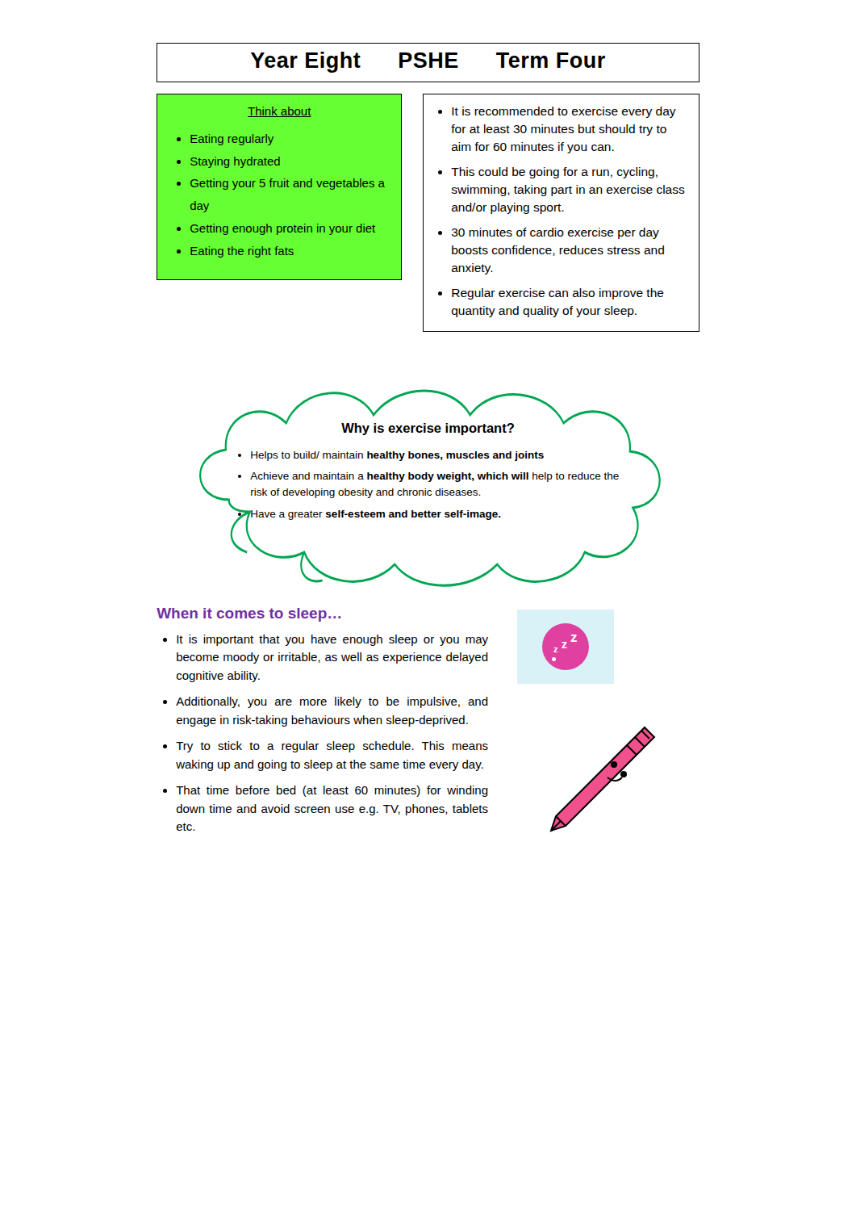Year Eight PSHE Term Four
Think about
Eating regularly
Staying hydrated
Getting your 5 fruit and vegetables a day
Getting enough protein in your diet
Eating the right fats
It is recommended to exercise every day for at least 30 minutes but should try to aim for 60 minutes if you can.
This could be going for a run, cycling, swimming, taking part in an exercise class and/or playing sport.
30 minutes of cardio exercise per day boosts confidence, reduces stress and anxiety.
Regular exercise can also improve the quantity and quality of your sleep.
Why is exercise important?
Helps to build/ maintain healthy bones, muscles and joints
Achieve and maintain a healthy body weight, which will help to reduce the risk of developing obesity and chronic diseases.
Have a greater self-esteem and better self-image.
When it comes to sleep…
It is important that you have enough sleep or you may become moody or irritable, as well as experience delayed cognitive ability.
Additionally, you are more likely to be impulsive, and engage in risk-taking behaviours when sleep-deprived.
Try to stick to a regular sleep schedule. This means waking up and going to sleep at the same time every day.
That time before bed (at least 60 minutes) for winding down time and avoid screen use e.g. TV, phones, tablets etc.
z z z